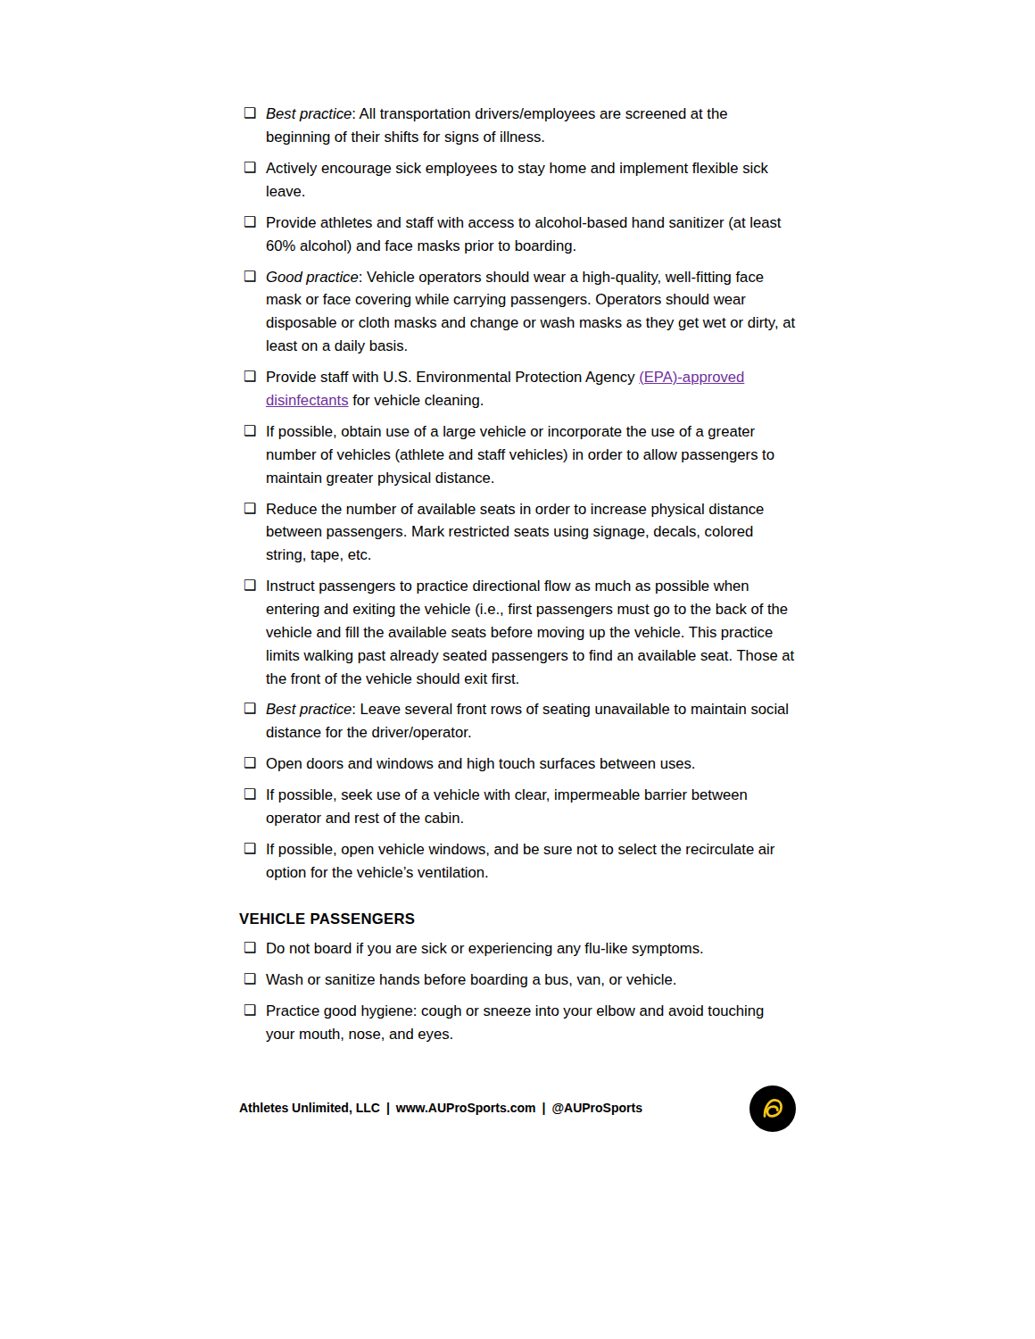Best practice: All transportation drivers/employees are screened at the beginning of their shifts for signs of illness.
Actively encourage sick employees to stay home and implement flexible sick leave.
Provide athletes and staff with access to alcohol-based hand sanitizer (at least 60% alcohol) and face masks prior to boarding.
Good practice: Vehicle operators should wear a high-quality, well-fitting face mask or face covering while carrying passengers. Operators should wear disposable or cloth masks and change or wash masks as they get wet or dirty, at least on a daily basis.
Provide staff with U.S. Environmental Protection Agency (EPA)-approved disinfectants for vehicle cleaning.
If possible, obtain use of a large vehicle or incorporate the use of a greater number of vehicles (athlete and staff vehicles) in order to allow passengers to maintain greater physical distance.
Reduce the number of available seats in order to increase physical distance between passengers. Mark restricted seats using signage, decals, colored string, tape, etc.
Instruct passengers to practice directional flow as much as possible when entering and exiting the vehicle (i.e., first passengers must go to the back of the vehicle and fill the available seats before moving up the vehicle. This practice limits walking past already seated passengers to find an available seat. Those at the front of the vehicle should exit first.
Best practice: Leave several front rows of seating unavailable to maintain social distance for the driver/operator.
Open doors and windows and high touch surfaces between uses.
If possible, seek use of a vehicle with clear, impermeable barrier between operator and rest of the cabin.
If possible, open vehicle windows, and be sure not to select the recirculate air option for the vehicle’s ventilation.
VEHICLE PASSENGERS
Do not board if you are sick or experiencing any flu-like symptoms.
Wash or sanitize hands before boarding a bus, van, or vehicle.
Practice good hygiene: cough or sneeze into your elbow and avoid touching your mouth, nose, and eyes.
Athletes Unlimited, LLC|www.AUProSports.com|@AUProSports